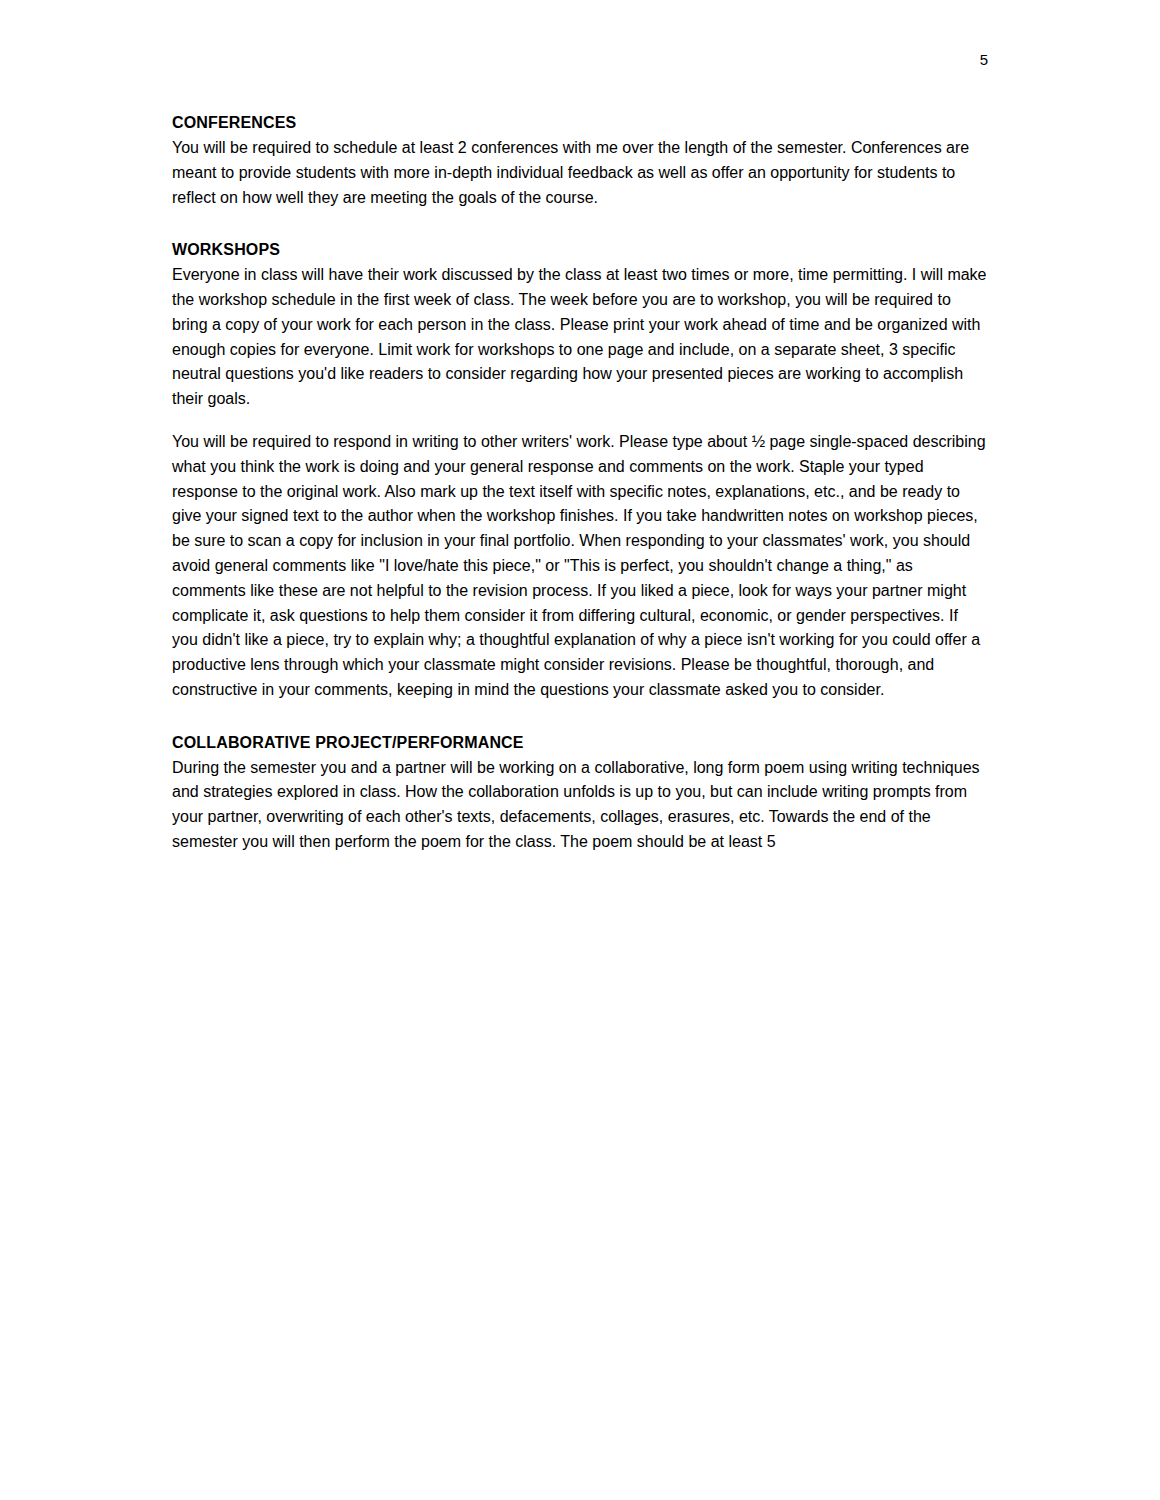5
Conferences
You will be required to schedule at least 2 conferences with me over the length of the semester. Conferences are meant to provide students with more in-depth individual feedback as well as offer an opportunity for students to reflect on how well they are meeting the goals of the course.
Workshops
Everyone in class will have their work discussed by the class at least two times or more, time permitting. I will make the workshop schedule in the first week of class. The week before you are to workshop, you will be required to bring a copy of your work for each person in the class. Please print your work ahead of time and be organized with enough copies for everyone. Limit work for workshops to one page and include, on a separate sheet, 3 specific neutral questions you'd like readers to consider regarding how your presented pieces are working to accomplish their goals.
You will be required to respond in writing to other writers' work. Please type about ½ page single-spaced describing what you think the work is doing and your general response and comments on the work. Staple your typed response to the original work. Also mark up the text itself with specific notes, explanations, etc., and be ready to give your signed text to the author when the workshop finishes. If you take handwritten notes on workshop pieces, be sure to scan a copy for inclusion in your final portfolio. When responding to your classmates' work, you should avoid general comments like "I love/hate this piece," or "This is perfect, you shouldn't change a thing," as comments like these are not helpful to the revision process. If you liked a piece, look for ways your partner might complicate it, ask questions to help them consider it from differing cultural, economic, or gender perspectives. If you didn't like a piece, try to explain why; a thoughtful explanation of why a piece isn't working for you could offer a productive lens through which your classmate might consider revisions. Please be thoughtful, thorough, and constructive in your comments, keeping in mind the questions your classmate asked you to consider.
Collaborative Project/Performance
During the semester you and a partner will be working on a collaborative, long form poem using writing techniques and strategies explored in class. How the collaboration unfolds is up to you, but can include writing prompts from your partner, overwriting of each other's texts, defacements, collages, erasures, etc. Towards the end of the semester you will then perform the poem for the class. The poem should be at least 5